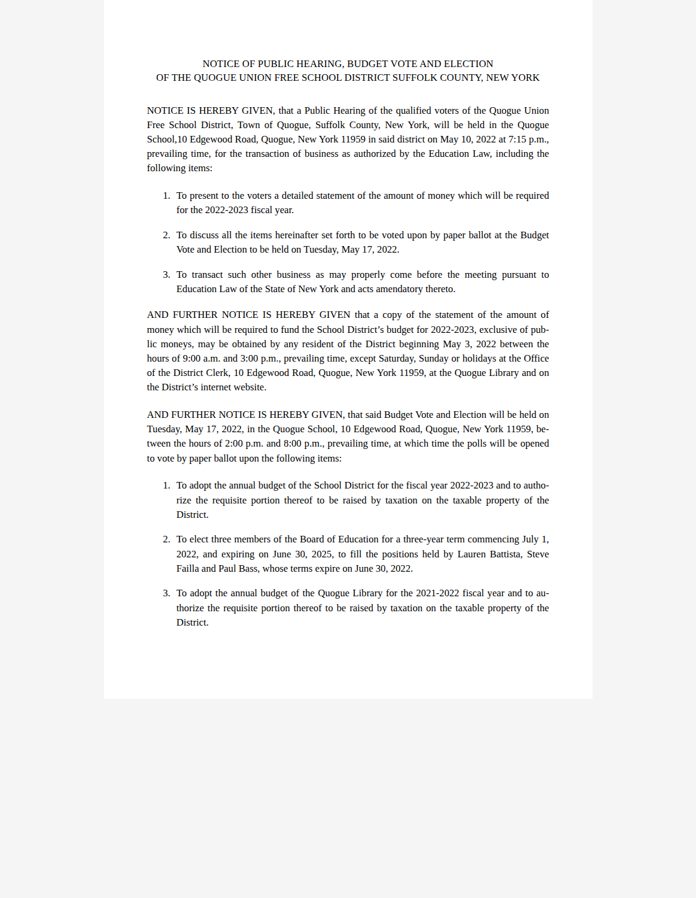Notice of Public Hearing, Budget Vote and Election
of the Quogue Union Free School District Suffolk County, New York
NOTICE IS HEREBY GIVEN, that a Public Hearing of the qualified voters of the Quogue Union Free School District, Town of Quogue, Suffolk County, New York, will be held in the Quogue School,10 Edgewood Road, Quogue, New York 11959 in said district on May 10, 2022 at 7:15 p.m., prevailing time, for the transaction of business as authorized by the Education Law, including the following items:
To present to the voters a detailed statement of the amount of money which will be required for the 2022-2023 fiscal year.
To discuss all the items hereinafter set forth to be voted upon by paper ballot at the Budget Vote and Election to be held on Tuesday, May 17, 2022.
To transact such other business as may properly come before the meeting pursuant to Education Law of the State of New York and acts amendatory thereto.
AND FURTHER NOTICE IS HEREBY GIVEN that a copy of the statement of the amount of money which will be required to fund the School District’s budget for 2022-2023, exclusive of public moneys, may be obtained by any resident of the District beginning May 3, 2022 between the hours of 9:00 a.m. and 3:00 p.m., prevailing time, except Saturday, Sunday or holidays at the Office of the District Clerk, 10 Edgewood Road, Quogue, New York 11959, at the Quogue Library and on the District’s internet website.
AND FURTHER NOTICE IS HEREBY GIVEN, that said Budget Vote and Election will be held on Tuesday, May 17, 2022, in the Quogue School, 10 Edgewood Road, Quogue, New York 11959, between the hours of 2:00 p.m. and 8:00 p.m., prevailing time, at which time the polls will be opened to vote by paper ballot upon the following items:
To adopt the annual budget of the School District for the fiscal year 2022-2023 and to authorize the requisite portion thereof to be raised by taxation on the taxable property of the District.
To elect three members of the Board of Education for a three-year term commencing July 1, 2022, and expiring on June 30, 2025, to fill the positions held by Lauren Battista, Steve Failla and Paul Bass, whose terms expire on June 30, 2022.
To adopt the annual budget of the Quogue Library for the 2021-2022 fiscal year and to authorize the requisite portion thereof to be raised by taxation on the taxable property of the District.